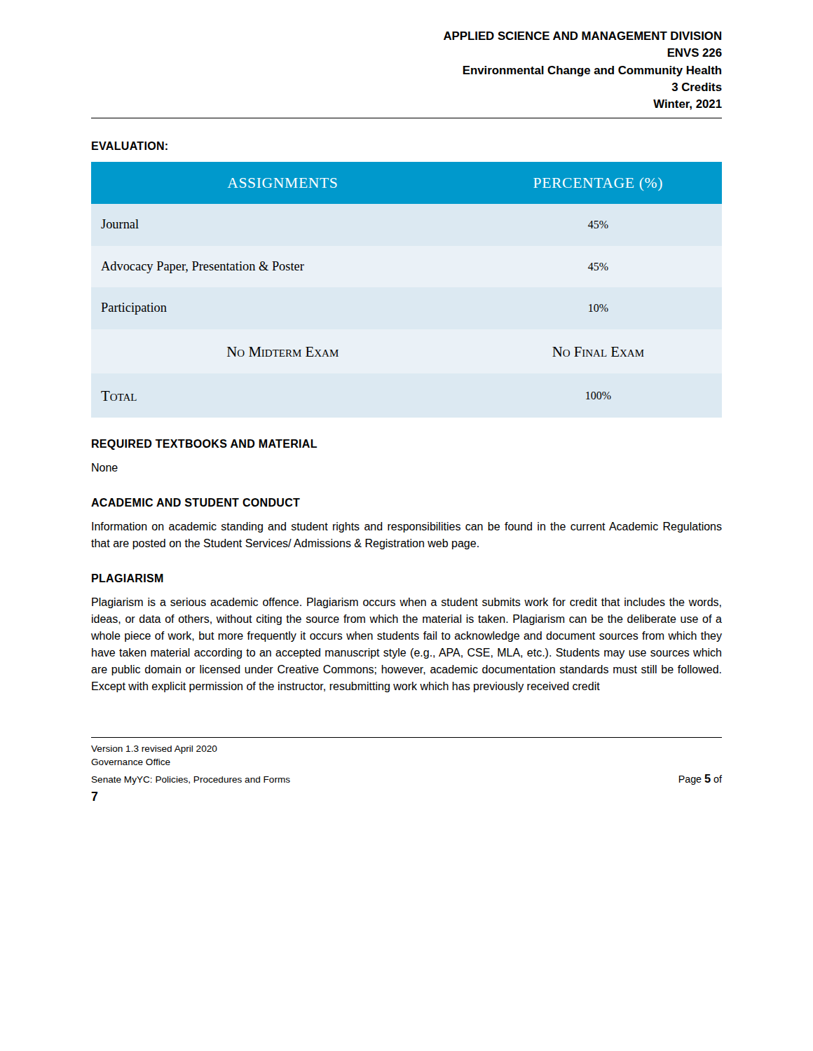APPLIED SCIENCE AND MANAGEMENT DIVISION
ENVS 226
Environmental Change and Community Health
3 Credits
Winter, 2021
EVALUATION:
| ASSIGNMENTS | PERCENTAGE (%) |
| --- | --- |
| Journal | 45% |
| Advocacy Paper, Presentation & Poster | 45% |
| Participation | 10% |
| No Midterm Exam | No Final Exam |
| Total | 100% |
REQUIRED TEXTBOOKS AND MATERIAL
None
ACADEMIC AND STUDENT CONDUCT
Information on academic standing and student rights and responsibilities can be found in the current Academic Regulations that are posted on the Student Services/ Admissions & Registration web page.
PLAGIARISM
Plagiarism is a serious academic offence. Plagiarism occurs when a student submits work for credit that includes the words, ideas, or data of others, without citing the source from which the material is taken. Plagiarism can be the deliberate use of a whole piece of work, but more frequently it occurs when students fail to acknowledge and document sources from which they have taken material according to an accepted manuscript style (e.g., APA, CSE, MLA, etc.). Students may use sources which are public domain or licensed under Creative Commons; however, academic documentation standards must still be followed. Except with explicit permission of the instructor, resubmitting work which has previously received credit
Version 1.3 revised April 2020
Governance Office
Senate MyYC: Policies, Procedures and Forms Page 5 of
7